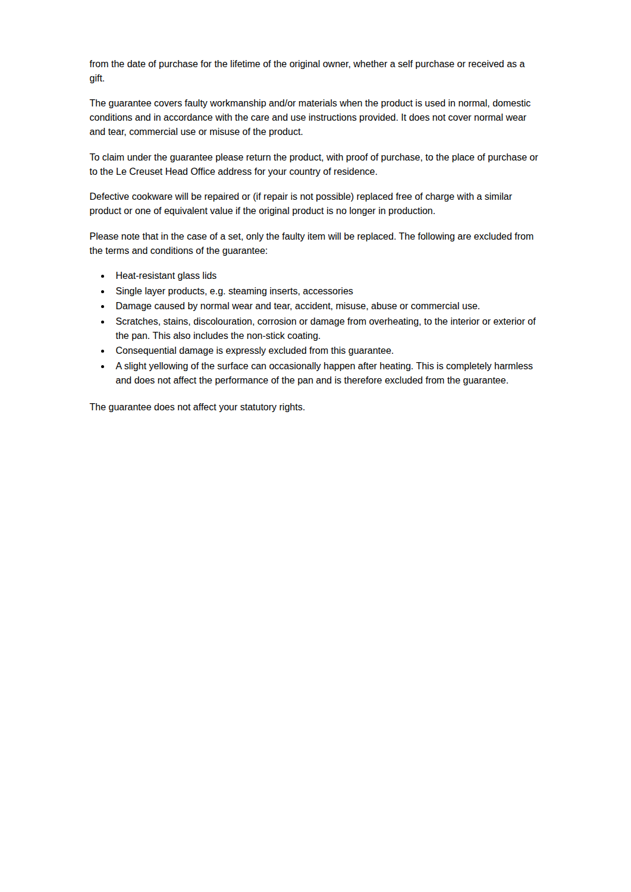from the date of purchase for the lifetime of the original owner, whether a self purchase or received as a gift.
The guarantee covers faulty workmanship and/or materials when the product is used in normal, domestic conditions and in accordance with the care and use instructions provided. It does not cover normal wear and tear, commercial use or misuse of the product.
To claim under the guarantee please return the product, with proof of purchase, to the place of purchase or to the Le Creuset Head Office address for your country of residence.
Defective cookware will be repaired or (if repair is not possible) replaced free of charge with a similar product or one of equivalent value if the original product is no longer in production.
Please note that in the case of a set, only the faulty item will be replaced. The following are excluded from the terms and conditions of the guarantee:
Heat-resistant glass lids
Single layer products, e.g. steaming inserts, accessories
Damage caused by normal wear and tear, accident, misuse, abuse or commercial use.
Scratches, stains, discolouration, corrosion or damage from overheating, to the interior or exterior of the pan. This also includes the non-stick coating.
Consequential damage is expressly excluded from this guarantee.
A slight yellowing of the surface can occasionally happen after heating. This is completely harmless and does not affect the performance of the pan and is therefore excluded from the guarantee.
The guarantee does not affect your statutory rights.